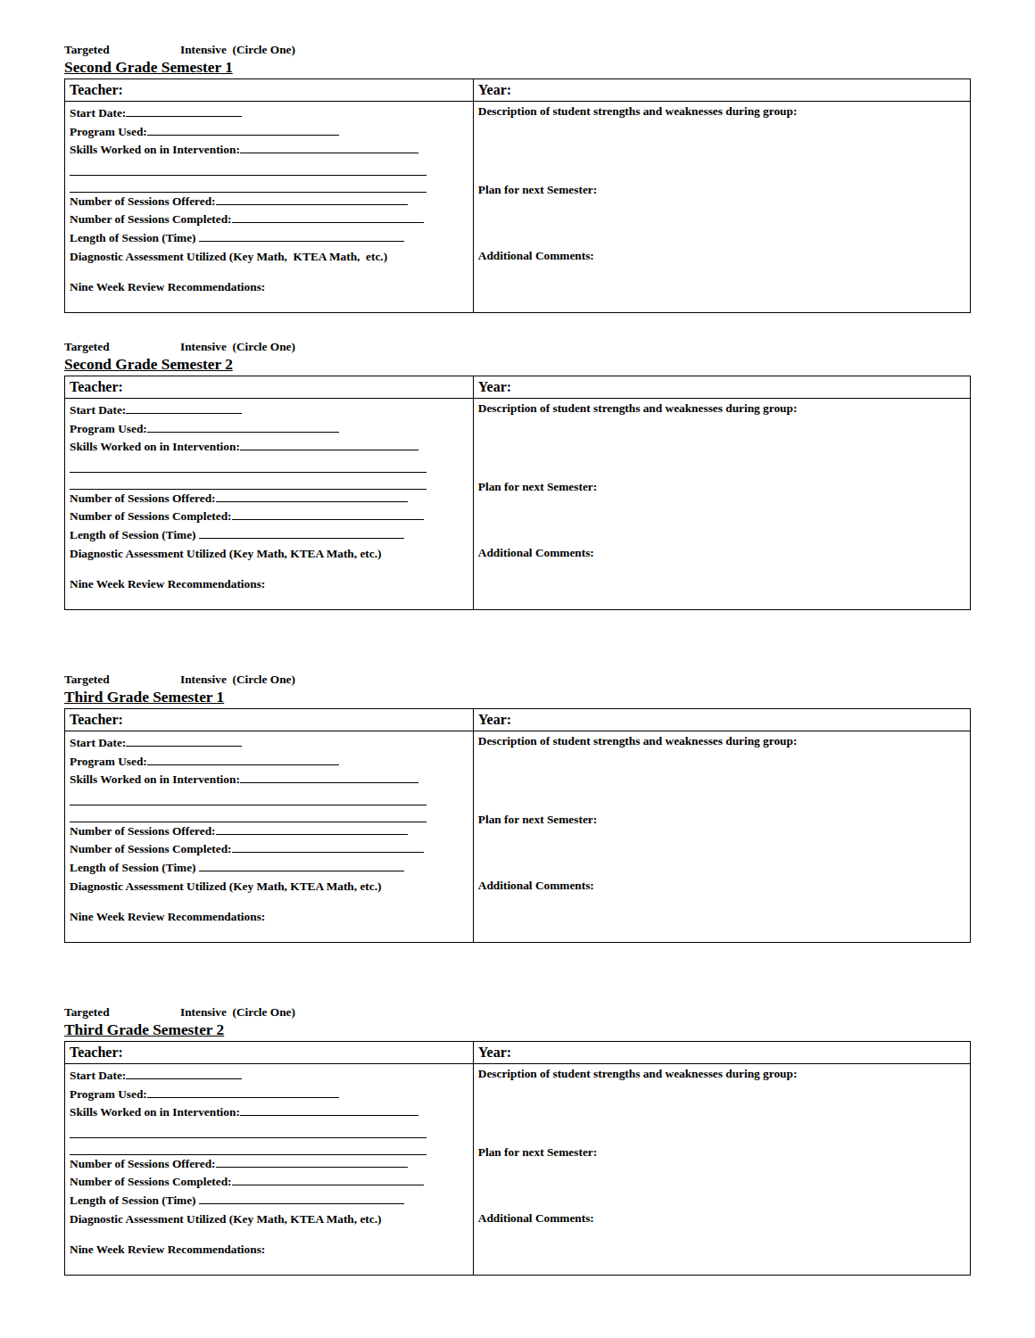Targeted Intensive (Circle One)
Second Grade Semester 1
| Teacher: | Year: |
| Start Date: Program Used: Skills Worked on in Intervention: Number of Sessions Offered: Number of Sessions Completed: Length of Session (Time) Diagnostic Assessment Utilized (Key Math, KTEA Math, etc.) Nine Week Review Recommendations: | Description of student strengths and weaknesses during group: Plan for next Semester: Additional Comments: |
Targeted Intensive (Circle One)
Second Grade Semester 2
| Teacher: | Year: |
| Start Date: Program Used: Skills Worked on in Intervention: Number of Sessions Offered: Number of Sessions Completed: Length of Session (Time) Diagnostic Assessment Utilized (Key Math, KTEA Math, etc.) Nine Week Review Recommendations: | Description of student strengths and weaknesses during group: Plan for next Semester: Additional Comments: |
Targeted Intensive (Circle One)
Third Grade Semester 1
| Teacher: | Year: |
| Start Date: Program Used: Skills Worked on in Intervention: Number of Sessions Offered: Number of Sessions Completed: Length of Session (Time) Diagnostic Assessment Utilized (Key Math, KTEA Math, etc.) Nine Week Review Recommendations: | Description of student strengths and weaknesses during group: Plan for next Semester: Additional Comments: |
Targeted Intensive (Circle One)
Third Grade Semester 2
| Teacher: | Year: |
| Start Date: Program Used: Skills Worked on in Intervention: Number of Sessions Offered: Number of Sessions Completed: Length of Session (Time) Diagnostic Assessment Utilized (Key Math, KTEA Math, etc.) Nine Week Review Recommendations: | Description of student strengths and weaknesses during group: Plan for next Semester: Additional Comments: |